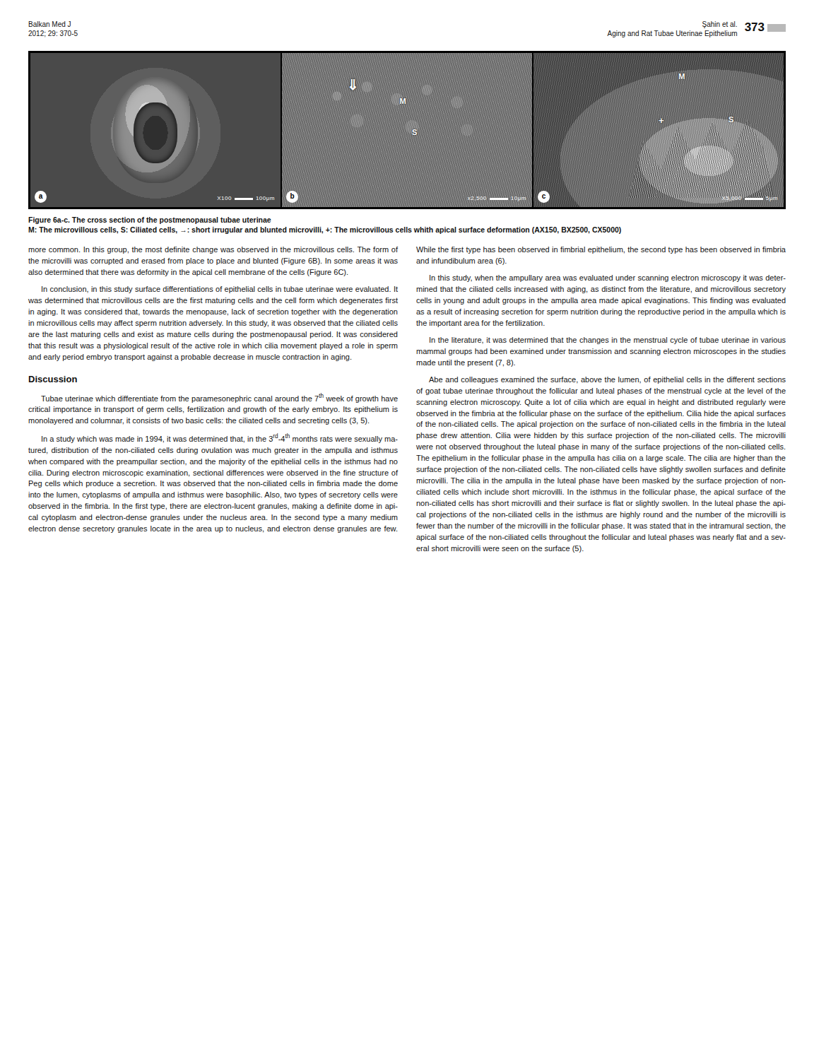Balkan Med J
2012; 29: 370-5
Şahin et al.
Aging and Rat Tubae Uterinae Epithelium
373
a X100 100μm
⇓ M S b x2,500 10μm
M S + c X5,000 5μm
Figure 6a-c. The cross section of the postmenopausal tubae uterinae
M: The microvillous cells, S: Ciliated cells, →: short irrugular and blunted microvilli, +: The microvillous cells whith apical surface deformation (AX150, BX2500, CX5000)
more common. In this group, the most definite change was observed in the microvillous cells. The form of the microvilli was corrupted and erased from place to place and blunted (Figure 6B). In some areas it was also determined that there was deformity in the apical cell membrane of the cells (Figure 6C).
In conclusion, in this study surface differentiations of epithelial cells in tubae uterinae were evaluated. It was determined that microvillous cells are the first maturing cells and the cell form which degenerates first in aging. It was considered that, towards the menopause, lack of secretion together with the degeneration in microvillous cells may affect sperm nutrition adversely. In this study, it was observed that the ciliated cells are the last maturing cells and exist as mature cells during the postmenopausal period. It was considered that this result was a physiological result of the active role in which cilia movement played a role in sperm and early period embryo transport against a probable decrease in muscle contraction in aging.
Discussion
Tubae uterinae which differentiate from the paramesonephric canal around the 7th week of growth have critical importance in transport of germ cells, fertilization and growth of the early embryo. Its epithelium is monolayered and columnar, it consists of two basic cells: the ciliated cells and secreting cells (3, 5).
In a study which was made in 1994, it was determined that, in the 3rd-4th months rats were sexually matured, distribution of the non-ciliated cells during ovulation was much greater in the ampulla and isthmus when compared with the preampullar section, and the majority of the epithelial cells in the isthmus had no cilia. During electron microscopic examination, sectional differences were observed in the fine structure of Peg cells which produce a secretion. It was observed that the non-ciliated cells in fimbria made the dome into the lumen, cytoplasms of ampulla and isthmus were basophilic. Also, two types of secretory cells were observed in the fimbria. In the first type, there are electron-lucent granules, making a definite dome in apical cytoplasm and electron-dense granules under the nucleus area. In the second type a many medium electron dense secretory granules locate in the area up to nucleus, and electron dense granules are few. While the first type has been observed in fimbrial epithelium, the second type has been observed in fimbria and infundibulum area (6).
In this study, when the ampullary area was evaluated under scanning electron microscopy it was determined that the ciliated cells increased with aging, as distinct from the literature, and microvillous secretory cells in young and adult groups in the ampulla area made apical evaginations. This finding was evaluated as a result of increasing secretion for sperm nutrition during the reproductive period in the ampulla which is the important area for the fertilization.
In the literature, it was determined that the changes in the menstrual cycle of tubae uterinae in various mammal groups had been examined under transmission and scanning electron microscopes in the studies made until the present (7, 8).
Abe and colleagues examined the surface, above the lumen, of epithelial cells in the different sections of goat tubae uterinae throughout the follicular and luteal phases of the menstrual cycle at the level of the scanning electron microscopy. Quite a lot of cilia which are equal in height and distributed regularly were observed in the fimbria at the follicular phase on the surface of the epithelium. Cilia hide the apical surfaces of the non-ciliated cells. The apical projection on the surface of non-ciliated cells in the fimbria in the luteal phase drew attention. Cilia were hidden by this surface projection of the non-ciliated cells. The microvilli were not observed throughout the luteal phase in many of the surface projections of the non-ciliated cells. The epithelium in the follicular phase in the ampulla has cilia on a large scale. The cilia are higher than the surface projection of the non-ciliated cells. The non-ciliated cells have slightly swollen surfaces and definite microvilli. The cilia in the ampulla in the luteal phase have been masked by the surface projection of non-ciliated cells which include short microvilli. In the isthmus in the follicular phase, the apical surface of the non-ciliated cells has short microvilli and their surface is flat or slightly swollen. In the luteal phase the apical projections of the non-ciliated cells in the isthmus are highly round and the number of the microvilli is fewer than the number of the microvilli in the follicular phase. It was stated that in the intramural section, the apical surface of the non-ciliated cells throughout the follicular and luteal phases was nearly flat and a several short microvilli were seen on the surface (5).